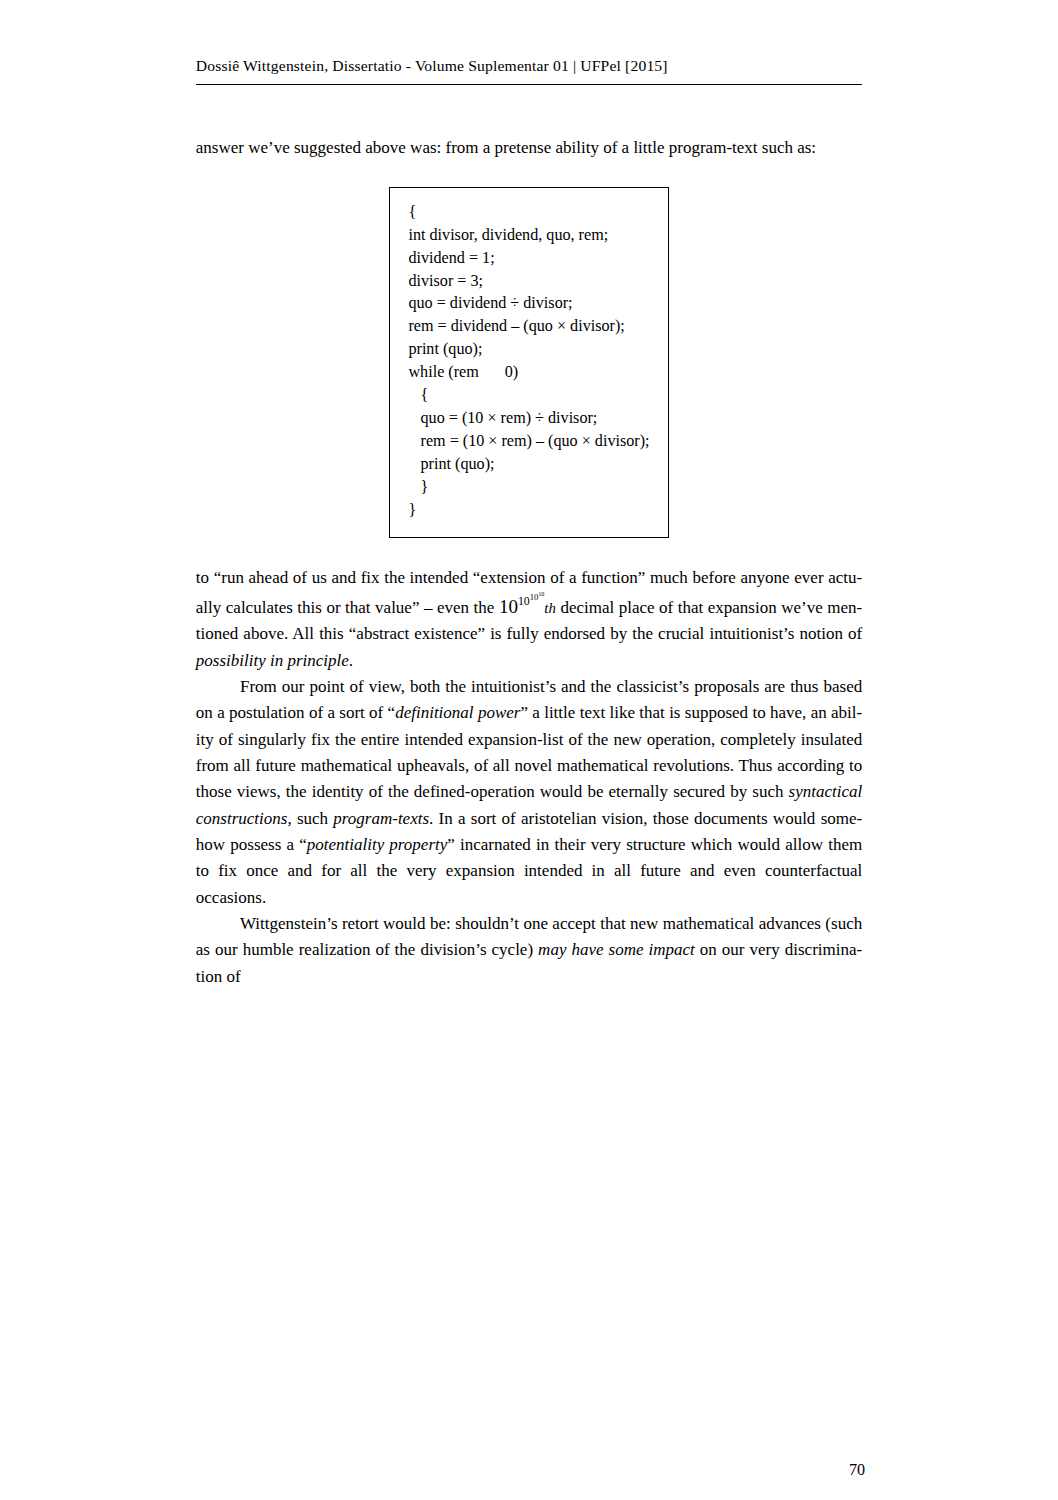Dossiê Wittgenstein, Dissertatio - Volume Suplementar 01 | UFPel [2015]
answer we’ve suggested above was: from a pretense ability of a little program-text such as:
{
int divisor, dividend, quo, rem;
dividend = 1;
divisor = 3;
quo = dividend ÷ divisor;
rem = dividend – (quo × divisor);
print (quo);
while (rem 0)
   {
   quo = (10 × rem) ÷ divisor;
   rem = (10 × rem) – (quo × divisor);
   print (quo);
   }
}
to “run ahead of us and fix the intended “extension of a function” much before anyone ever actually calculates this or that value” – even the 10101010th decimal place of that expansion we’ve mentioned above. All this “abstract existence” is fully endorsed by the crucial intuitionist’s notion of possibility in principle.
From our point of view, both the intuitionist’s and the classicist’s proposals are thus based on a postulation of a sort of “definitional power” a little text like that is supposed to have, an ability of singularly fix the entire intended expansion-list of the new operation, completely insulated from all future mathematical upheavals, of all novel mathematical revolutions. Thus according to those views, the identity of the defined-operation would be eternally secured by such syntactical constructions, such program-texts. In a sort of aristotelian vision, those documents would somehow possess a “potentiality property” incarnated in their very structure which would allow them to fix once and for all the very expansion intended in all future and even counterfactual occasions.
Wittgenstein’s retort would be: shouldn’t one accept that new mathematical advances (such as our humble realization of the division’s cycle) may have some impact on our very discrimination of
70